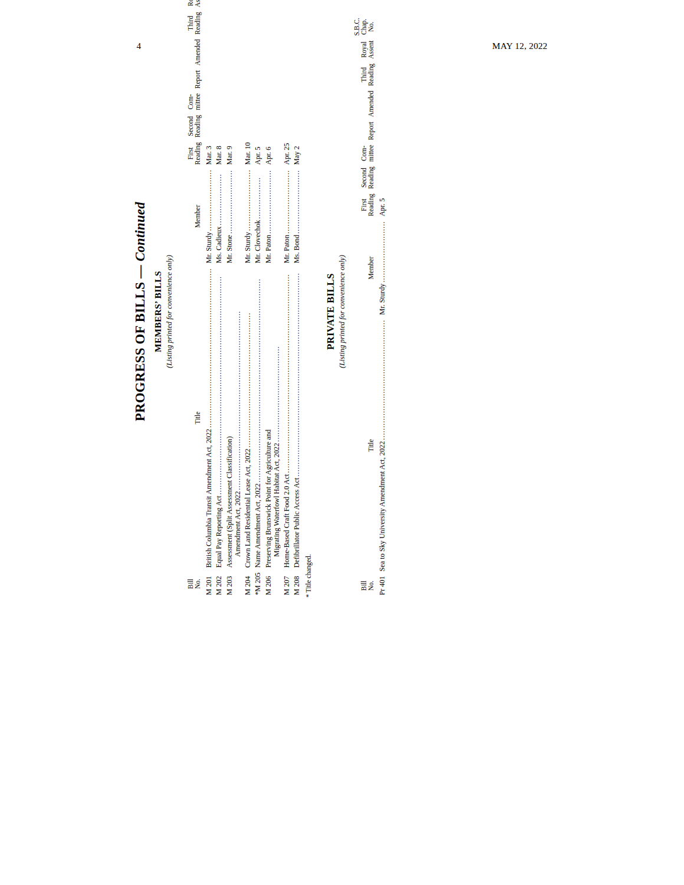4
MAY 12, 2022
PROGRESS OF BILLS — Continued
MEMBERS’ BILLS
(Listing printed for convenience only)
| Bill No. | Title | Member | First Reading | Second Reading | Com- mittee | Report | Amended | Third Reading | Royal Assent | S.B.C. Chap. No. |
| --- | --- | --- | --- | --- | --- | --- | --- | --- | --- | --- |
| M 201 | British Columbia Transit Amendment Act, 2022 ................................................................. | Mr. Sturdy ......................... | Mar. 3 | | | | | | | |
| M 202 | Equal Pay Reporting Act ......................................................................................... | Ms. Cadieux ..................... | Mar. 8 | | | | | | | |
| M 203 | Assessment (Split Assessment Classification) Amendment Act, 2022 ......................................................................... | Mr. Stone .......................... | Mar. 9 | | | | | | | |
| M 204 | Crown Land Residential Lease Act, 2022 ....................................................... | Mr. Sturdy ......................... | Mar. 10 | | | | | | | |
| *M 205 | Name Amendment Act, 2022 ................................................................................... | Mr. Clovechok ................. | Apr. 5 | | | | | | | |
| M 206 | Preserving Brunswick Point for Agriculture and Migrating Waterfowl Habitat Act, 2022 ....................................... | Mr. Paton .......................... | Apr. 6 | | | | | | | |
| M 207 | Home-Based Craft Food 2.0 Act ................................................................................. | Mr. Paton .......................... | Apr. 25 | | | | | | | |
| M 208 | Defibrillator Public Access Act ................................................................................... | Ms. Bond .......................... | May 2 | | | | | | | |
* Title changed.
PRIVATE BILLS
(Listing printed for convenience only)
| Bill No. | Title | Member | First Reading | Second Reading | Com- mittee | Report | Amended | Third Reading | Royal Assent | S.B.C. Chap. No. |
| --- | --- | --- | --- | --- | --- | --- | --- | --- | --- | --- |
| Pr 401 | Sea to Sky University Amendment Act, 2022 ................................................. | Mr. Sturdy ......................... | Apr. 5 | | | | | | | |